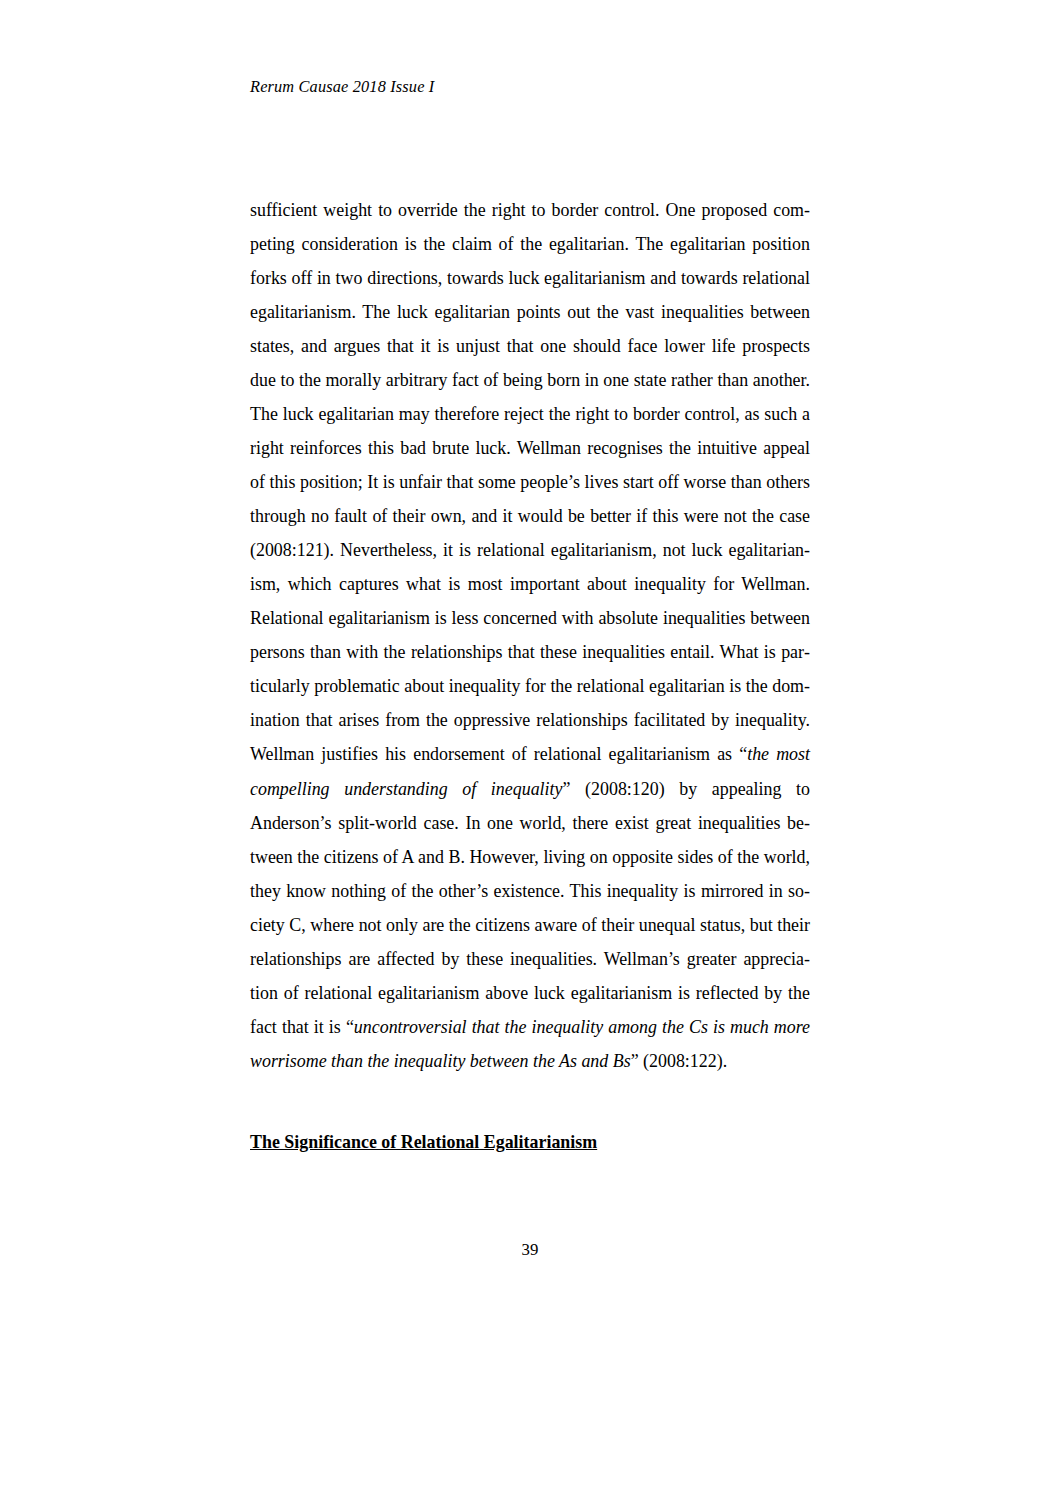Rerum Causae 2018 Issue I
sufficient weight to override the right to border control. One proposed competing consideration is the claim of the egalitarian. The egalitarian position forks off in two directions, towards luck egalitarianism and towards relational egalitarianism. The luck egalitarian points out the vast inequalities between states, and argues that it is unjust that one should face lower life prospects due to the morally arbitrary fact of being born in one state rather than another. The luck egalitarian may therefore reject the right to border control, as such a right reinforces this bad brute luck. Wellman recognises the intuitive appeal of this position; It is unfair that some people’s lives start off worse than others through no fault of their own, and it would be better if this were not the case (2008:121). Nevertheless, it is relational egalitarianism, not luck egalitarianism, which captures what is most important about inequality for Wellman. Relational egalitarianism is less concerned with absolute inequalities between persons than with the relationships that these inequalities entail. What is particularly problematic about inequality for the relational egalitarian is the domination that arises from the oppressive relationships facilitated by inequality. Wellman justifies his endorsement of relational egalitarianism as “the most compelling understanding of inequality” (2008:120) by appealing to Anderson’s split-world case. In one world, there exist great inequalities between the citizens of A and B. However, living on opposite sides of the world, they know nothing of the other’s existence. This inequality is mirrored in society C, where not only are the citizens aware of their unequal status, but their relationships are affected by these inequalities. Wellman’s greater appreciation of relational egalitarianism above luck egalitarianism is reflected by the fact that it is “uncontroversial that the inequality among the Cs is much more worrisome than the inequality between the As and Bs” (2008:122).
The Significance of Relational Egalitarianism
39